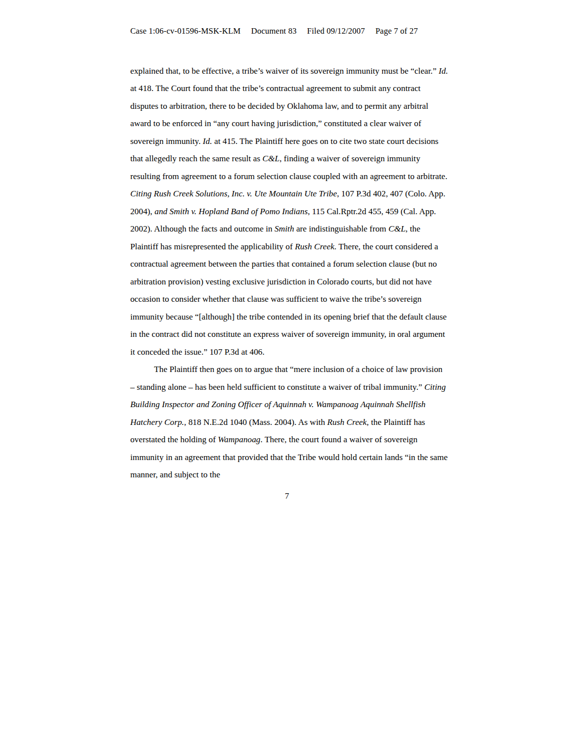Case 1:06-cv-01596-MSK-KLM Document 83 Filed 09/12/2007 Page 7 of 27
explained that, to be effective, a tribe’s waiver of its sovereign immunity must be “clear.” Id. at 418. The Court found that the tribe’s contractual agreement to submit any contract disputes to arbitration, there to be decided by Oklahoma law, and to permit any arbitral award to be enforced in “any court having jurisdiction,” constituted a clear waiver of sovereign immunity. Id. at 415. The Plaintiff here goes on to cite two state court decisions that allegedly reach the same result as C&L, finding a waiver of sovereign immunity resulting from agreement to a forum selection clause coupled with an agreement to arbitrate. Citing Rush Creek Solutions, Inc. v. Ute Mountain Ute Tribe, 107 P.3d 402, 407 (Colo. App. 2004), and Smith v. Hopland Band of Pomo Indians, 115 Cal.Rptr.2d 455, 459 (Cal. App. 2002). Although the facts and outcome in Smith are indistinguishable from C&L, the Plaintiff has misrepresented the applicability of Rush Creek. There, the court considered a contractual agreement between the parties that contained a forum selection clause (but no arbitration provision) vesting exclusive jurisdiction in Colorado courts, but did not have occasion to consider whether that clause was sufficient to waive the tribe’s sovereign immunity because “[although] the tribe contended in its opening brief that the default clause in the contract did not constitute an express waiver of sovereign immunity, in oral argument it conceded the issue.” 107 P.3d at 406.
The Plaintiff then goes on to argue that “mere inclusion of a choice of law provision – standing alone – has been held sufficient to constitute a waiver of tribal immunity.” Citing Building Inspector and Zoning Officer of Aquinnah v. Wampanoag Aquinnah Shellfish Hatchery Corp., 818 N.E.2d 1040 (Mass. 2004). As with Rush Creek, the Plaintiff has overstated the holding of Wampanoag. There, the court found a waiver of sovereign immunity in an agreement that provided that the Tribe would hold certain lands “in the same manner, and subject to the
7